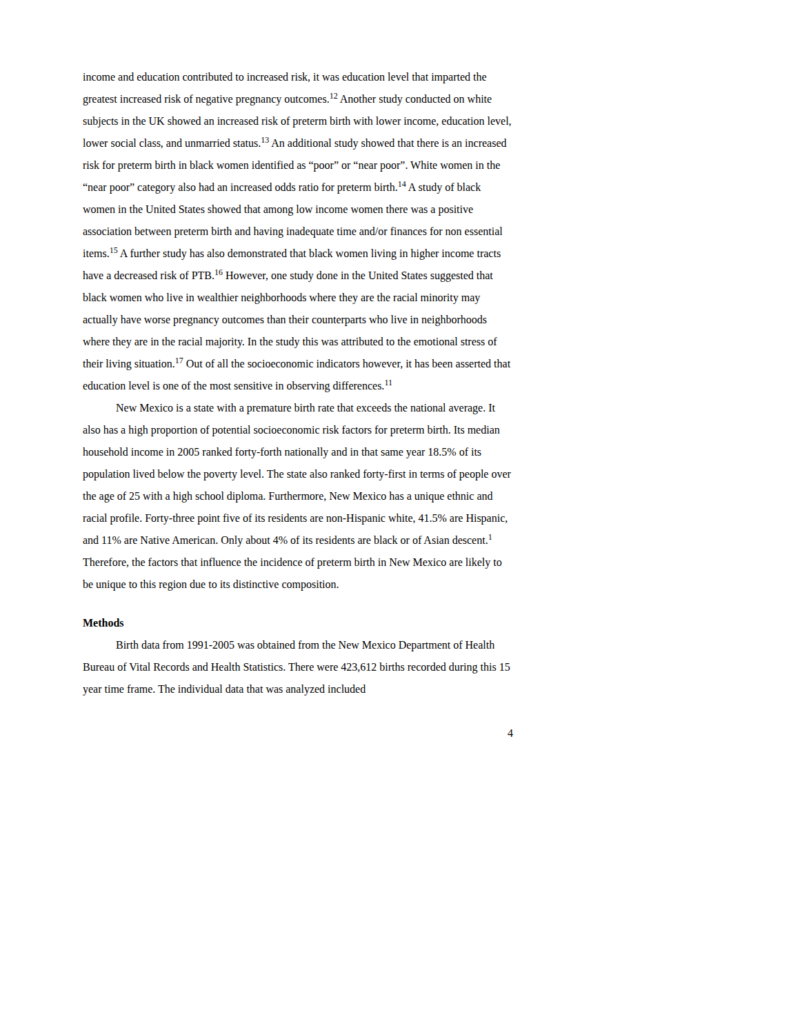income and education contributed to increased risk, it was education level that imparted the greatest increased risk of negative pregnancy outcomes.12 Another study conducted on white subjects in the UK showed an increased risk of preterm birth with lower income, education level, lower social class, and unmarried status.13 An additional study showed that there is an increased risk for preterm birth in black women identified as “poor” or “near poor”. White women in the “near poor” category also had an increased odds ratio for preterm birth.14 A study of black women in the United States showed that among low income women there was a positive association between preterm birth and having inadequate time and/or finances for non essential items.15 A further study has also demonstrated that black women living in higher income tracts have a decreased risk of PTB.16 However, one study done in the United States suggested that black women who live in wealthier neighborhoods where they are the racial minority may actually have worse pregnancy outcomes than their counterparts who live in neighborhoods where they are in the racial majority. In the study this was attributed to the emotional stress of their living situation.17 Out of all the socioeconomic indicators however, it has been asserted that education level is one of the most sensitive in observing differences.11
New Mexico is a state with a premature birth rate that exceeds the national average. It also has a high proportion of potential socioeconomic risk factors for preterm birth. Its median household income in 2005 ranked forty-forth nationally and in that same year 18.5% of its population lived below the poverty level. The state also ranked forty-first in terms of people over the age of 25 with a high school diploma. Furthermore, New Mexico has a unique ethnic and racial profile. Forty-three point five of its residents are non-Hispanic white, 41.5% are Hispanic, and 11% are Native American. Only about 4% of its residents are black or of Asian descent.1 Therefore, the factors that influence the incidence of preterm birth in New Mexico are likely to be unique to this region due to its distinctive composition.
Methods
Birth data from 1991-2005 was obtained from the New Mexico Department of Health Bureau of Vital Records and Health Statistics. There were 423,612 births recorded during this 15 year time frame. The individual data that was analyzed included
4